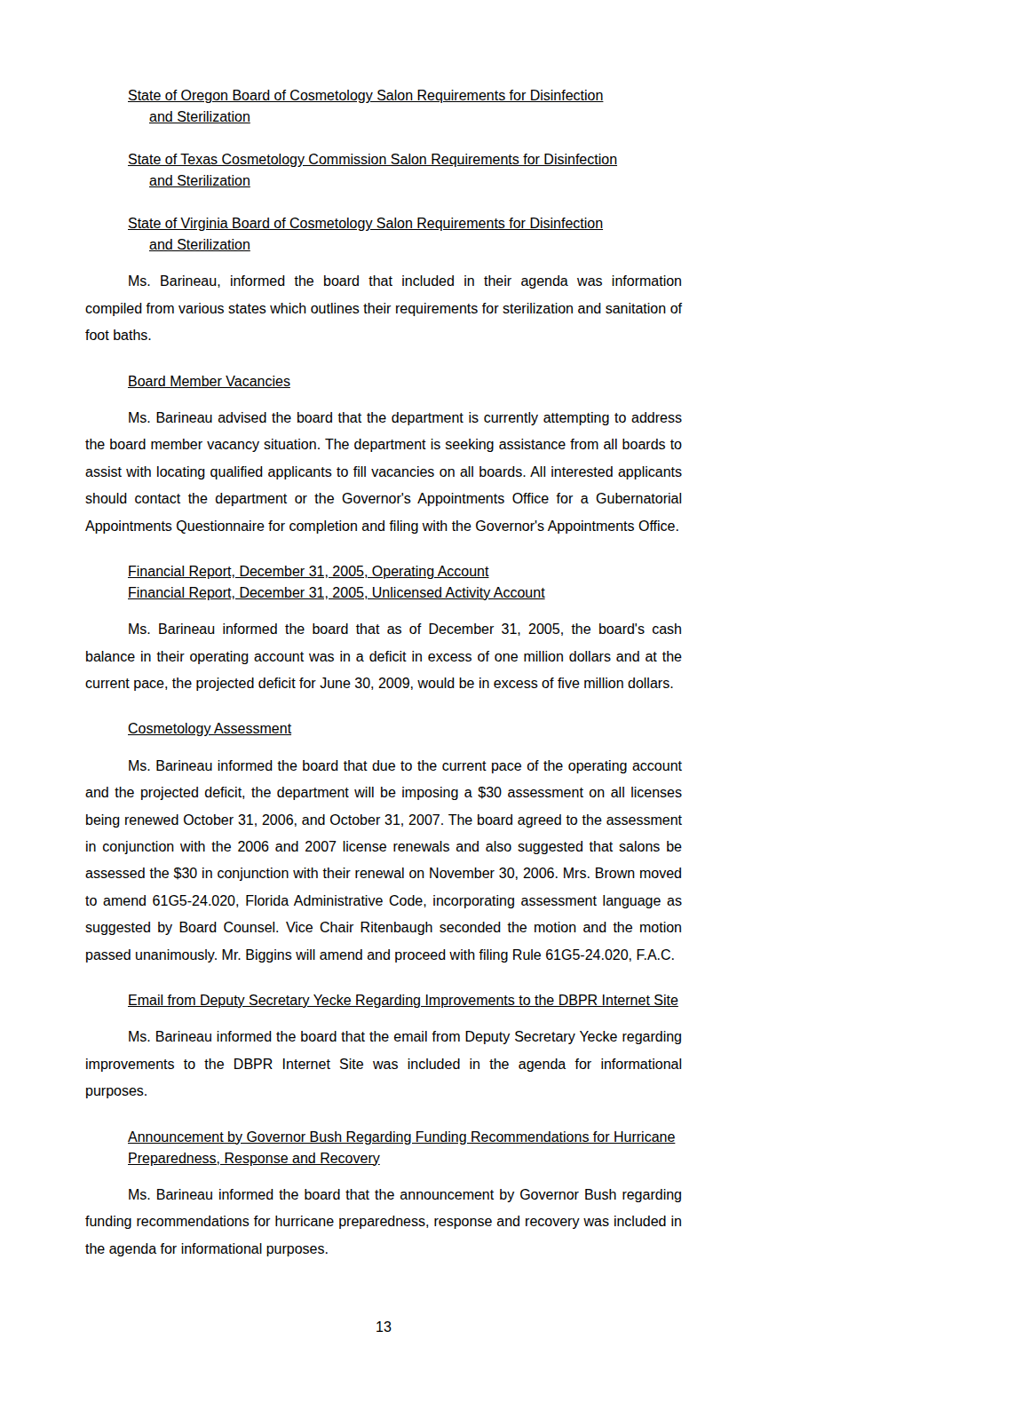State of Oregon Board of Cosmetology Salon Requirements for Disinfection
and Sterilization
State of Texas Cosmetology Commission Salon Requirements for Disinfection
and Sterilization
State of Virginia Board of Cosmetology Salon Requirements for Disinfection
and Sterilization
Ms. Barineau, informed the board that included in their agenda was information compiled from various states which outlines their requirements for sterilization and sanitation of foot baths.
Board Member Vacancies
Ms. Barineau advised the board that the department is currently attempting to address the board member vacancy situation. The department is seeking assistance from all boards to assist with locating qualified applicants to fill vacancies on all boards. All interested applicants should contact the department or the Governor's Appointments Office for a Gubernatorial Appointments Questionnaire for completion and filing with the Governor's Appointments Office.
Financial Report, December 31, 2005, Operating Account
Financial Report, December 31, 2005, Unlicensed Activity Account
Ms. Barineau informed the board that as of December 31, 2005, the board's cash balance in their operating account was in a deficit in excess of one million dollars and at the current pace, the projected deficit for June 30, 2009, would be in excess of five million dollars.
Cosmetology Assessment
Ms. Barineau informed the board that due to the current pace of the operating account and the projected deficit, the department will be imposing a $30 assessment on all licenses being renewed October 31, 2006, and October 31, 2007. The board agreed to the assessment in conjunction with the 2006 and 2007 license renewals and also suggested that salons be assessed the $30 in conjunction with their renewal on November 30, 2006. Mrs. Brown moved to amend 61G5-24.020, Florida Administrative Code, incorporating assessment language as suggested by Board Counsel. Vice Chair Ritenbaugh seconded the motion and the motion passed unanimously. Mr. Biggins will amend and proceed with filing Rule 61G5-24.020, F.A.C.
Email from Deputy Secretary Yecke Regarding Improvements to the DBPR Internet Site
Ms. Barineau informed the board that the email from Deputy Secretary Yecke regarding improvements to the DBPR Internet Site was included in the agenda for informational purposes.
Announcement by Governor Bush Regarding Funding Recommendations for Hurricane Preparedness, Response and Recovery
Ms. Barineau informed the board that the announcement by Governor Bush regarding funding recommendations for hurricane preparedness, response and recovery was included in the agenda for informational purposes.
13